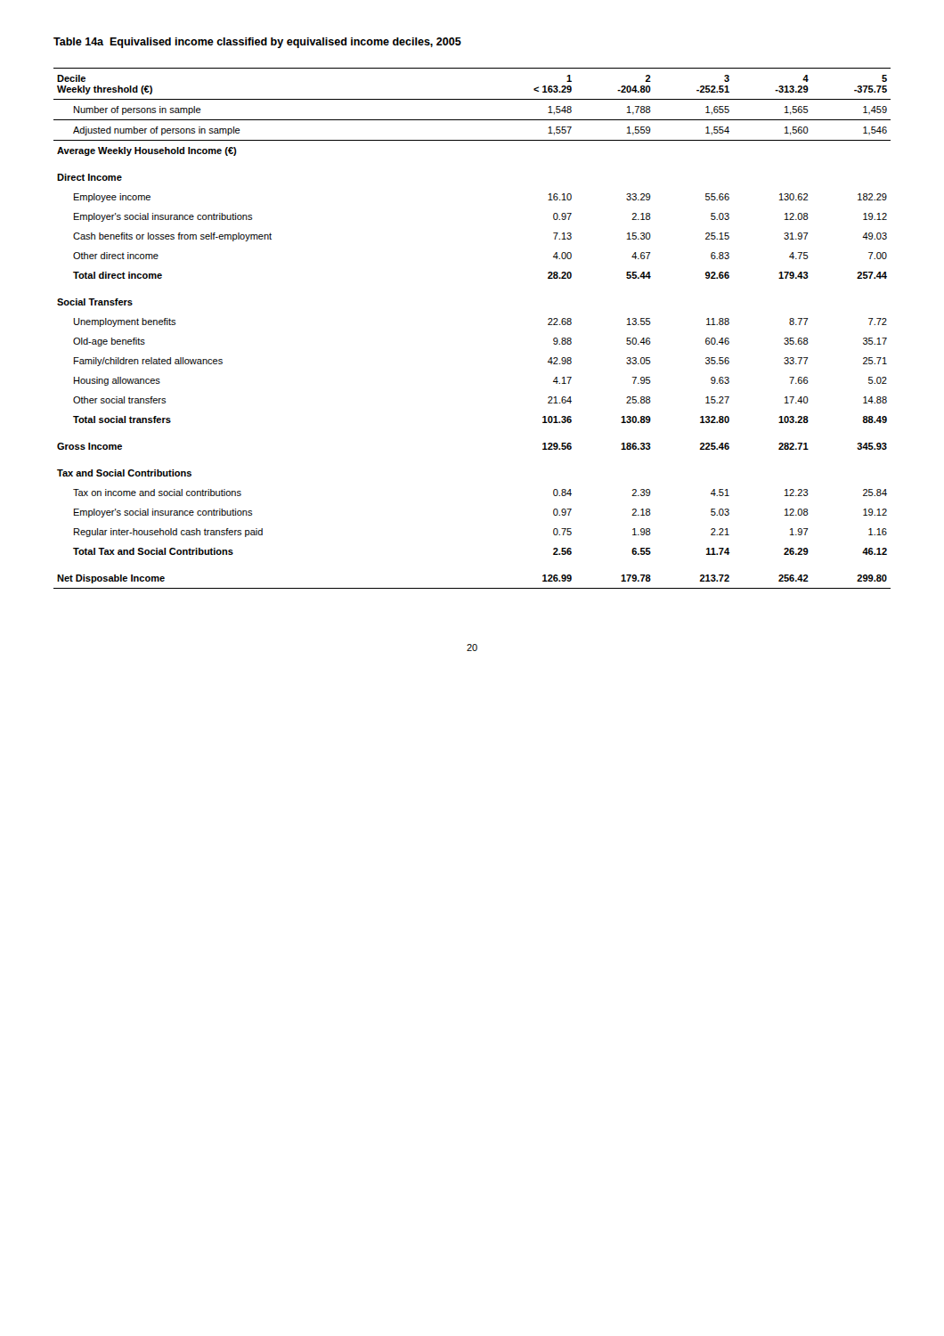Table 14a Equivalised income classified by equivalised income deciles, 2005
| Decile Weekly threshold (€) | 1 < 163.29 | 2 -204.80 | 3 -252.51 | 4 -313.29 | 5 -375.75 |
| --- | --- | --- | --- | --- | --- |
| Number of persons in sample | 1,548 | 1,788 | 1,655 | 1,565 | 1,459 |
| Adjusted number of persons in sample | 1,557 | 1,559 | 1,554 | 1,560 | 1,546 |
| Average Weekly Household Income (€) | | | | | |
| Direct Income | | | | | |
| Employee income | 16.10 | 33.29 | 55.66 | 130.62 | 182.29 |
| Employer's social insurance contributions | 0.97 | 2.18 | 5.03 | 12.08 | 19.12 |
| Cash benefits or losses from self-employment | 7.13 | 15.30 | 25.15 | 31.97 | 49.03 |
| Other direct income | 4.00 | 4.67 | 6.83 | 4.75 | 7.00 |
| Total direct income | 28.20 | 55.44 | 92.66 | 179.43 | 257.44 |
| Social Transfers | | | | | |
| Unemployment benefits | 22.68 | 13.55 | 11.88 | 8.77 | 7.72 |
| Old-age benefits | 9.88 | 50.46 | 60.46 | 35.68 | 35.17 |
| Family/children related allowances | 42.98 | 33.05 | 35.56 | 33.77 | 25.71 |
| Housing allowances | 4.17 | 7.95 | 9.63 | 7.66 | 5.02 |
| Other social transfers | 21.64 | 25.88 | 15.27 | 17.40 | 14.88 |
| Total social transfers | 101.36 | 130.89 | 132.80 | 103.28 | 88.49 |
| Gross Income | 129.56 | 186.33 | 225.46 | 282.71 | 345.93 |
| Tax and Social Contributions | | | | | |
| Tax on income and social contributions | 0.84 | 2.39 | 4.51 | 12.23 | 25.84 |
| Employer's social insurance contributions | 0.97 | 2.18 | 5.03 | 12.08 | 19.12 |
| Regular inter-household cash transfers paid | 0.75 | 1.98 | 2.21 | 1.97 | 1.16 |
| Total Tax and Social Contributions | 2.56 | 6.55 | 11.74 | 26.29 | 46.12 |
| Net Disposable Income | 126.99 | 179.78 | 213.72 | 256.42 | 299.80 |
20